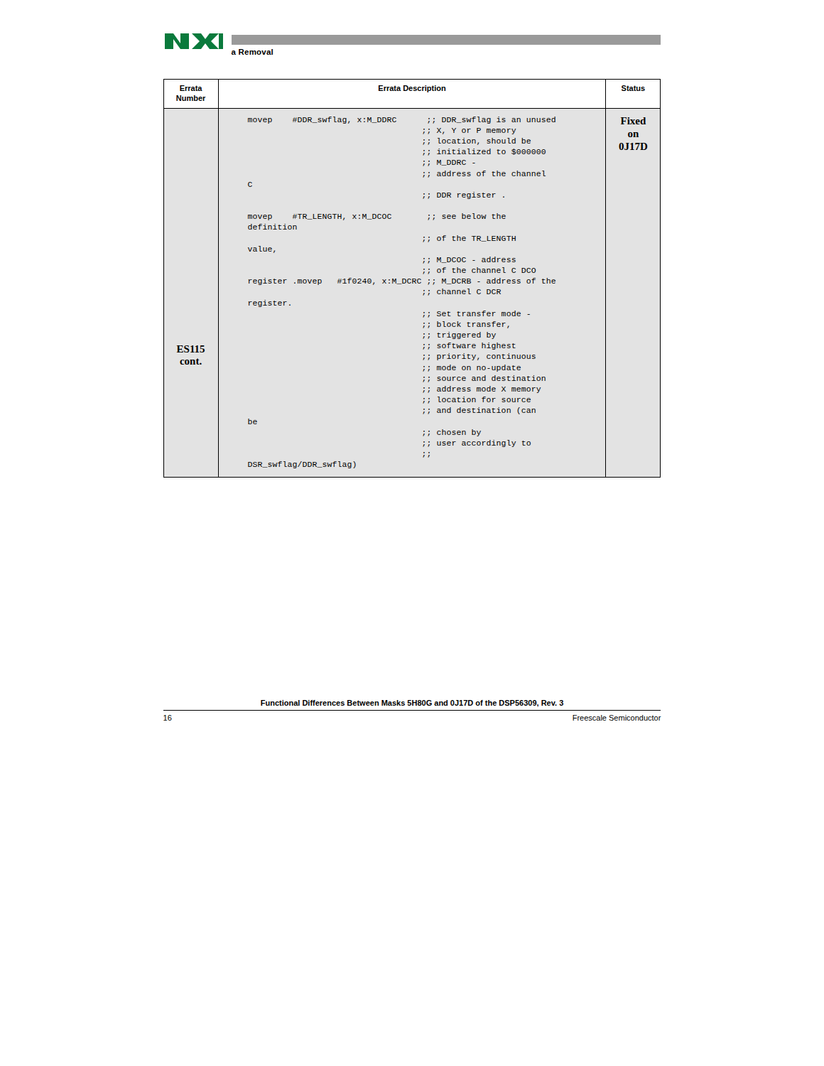a Removal
| Errata Number | Errata Description | Status |
| --- | --- | --- |
| ES115 cont. | movep #DDR_swflag, x:M_DDRC ;; DDR_swflag is an unused ;; X, Y or P memory ;; location, should be ;; initialized to $000000 ;; M_DDRC - ;; address of the channel C ;; DDR register . movep #TR_LENGTH, x:M_DCOC ;; see below the definition ;; of the TR_LENGTH value, ;; M_DCOC - address ;; of the channel C DCO register .movep #1f0240, x:M_DCRC ;; M_DCRB - address of the ;; channel C DCR register. ;; Set transfer mode - ;; block transfer, ;; triggered by ;; software highest ;; priority, continuous ;; mode on no-update ;; source and destination ;; address mode X memory ;; location for source ;; and destination (can be ;; chosen by ;; user accordingly to ;; DSR_swflag/DDR_swflag) | Fixed on 0J17D |
Functional Differences Between Masks 5H80G and 0J17D of the DSP56309, Rev. 3
16
Freescale Semiconductor